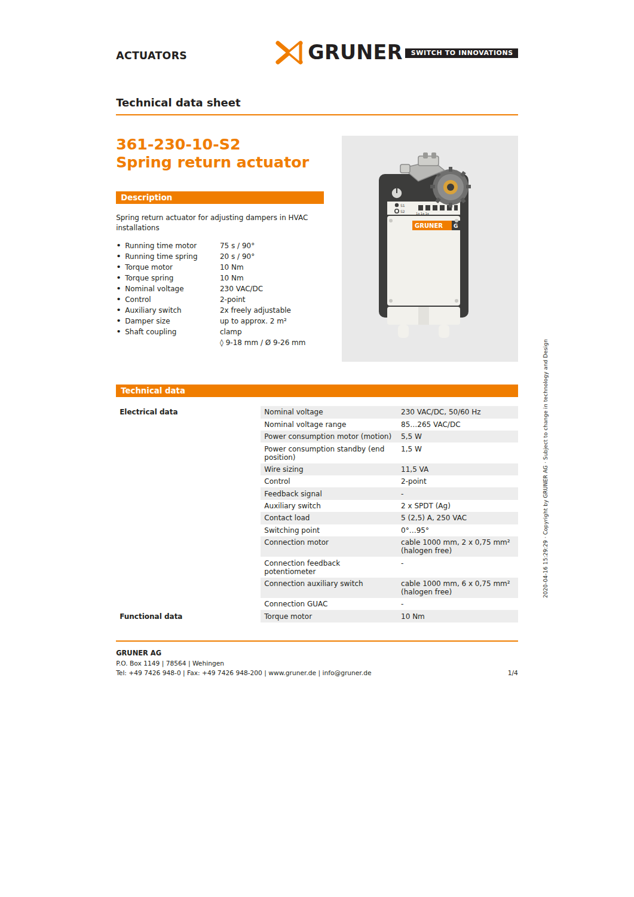ACTUATORS
GRUNER
SWITCH TO INNOVATIONS
Technical data sheet
361-230-10-S2
Spring return actuator
Description
Spring return actuator for adjusting dampers in HVAC installations
Running time motor 75 s / 90°
Running time spring 20 s / 90°
Torque motor 10 Nm
Torque spring 10 Nm
Nominal voltage 230 VAC/DC
Control 2-point
Auxiliary switch 2x freely adjustable
Damper size up to approx. 2 m²
Shaft coupling clamp◊ 9-18 mm / Ø 9-26 mm
S1 S2 25 50 75 95 1a 1a 1a GRUNER G
Technical data
| Electrical data | Nominal voltage | 230 VAC/DC, 50/60 Hz |
| | Nominal voltage range | 85…265 VAC/DC |
| | Power consumption motor (motion) | 5,5 W |
| | Power consumption standby (end position) | 1,5 W |
| | Wire sizing | 11,5 VA |
| | Control | 2-point |
| | Feedback signal | - |
| | Auxiliary switch | 2 x SPDT (Ag) |
| | Contact load | 5 (2,5) A, 250 VAC |
| | Switching point | 0°…95° |
| | Connection motor | cable 1000 mm, 2 x 0,75 mm² (halogen free) |
| | Connection feedback potentiometer | - |
| | Connection auxiliary switch | cable 1000 mm, 6 x 0,75 mm² (halogen free) |
| | Connection GUAC | - |
| Functional data | Torque motor | 10 Nm |
GRUNER AG
P.O. Box 1149 | 78564 | Wehingen
Tel: +49 7426 948-0 | Fax: +49 7426 948-200 | www.gruner.de | info@gruner.de
1/4
2020-04-16 15:29:29 · Copyright by GRUNER AG · Subject to change in technology and Design